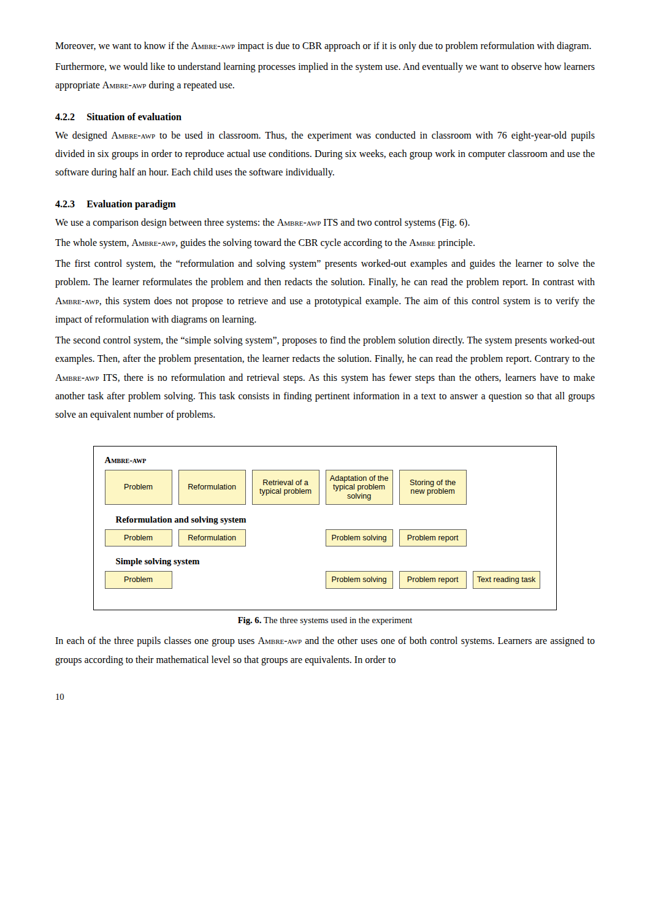Moreover, we want to know if the Ambre-awp impact is due to CBR approach or if it is only due to problem reformulation with diagram.
Furthermore, we would like to understand learning processes implied in the system use. And eventually we want to observe how learners appropriate Ambre-awp during a repeated use.
4.2.2 Situation of evaluation
We designed Ambre-awp to be used in classroom. Thus, the experiment was conducted in classroom with 76 eight-year-old pupils divided in six groups in order to reproduce actual use conditions. During six weeks, each group work in computer classroom and use the software during half an hour. Each child uses the software individually.
4.2.3 Evaluation paradigm
We use a comparison design between three systems: the Ambre-awp ITS and two control systems (Fig. 6).
The whole system, Ambre-awp, guides the solving toward the CBR cycle according to the Ambre principle.
The first control system, the “reformulation and solving system” presents worked-out examples and guides the learner to solve the problem. The learner reformulates the problem and then redacts the solution. Finally, he can read the problem report. In contrast with Ambre-awp, this system does not propose to retrieve and use a prototypical example. The aim of this control system is to verify the impact of reformulation with diagrams on learning.
The second control system, the “simple solving system”, proposes to find the problem solution directly. The system presents worked-out examples. Then, after the problem presentation, the learner redacts the solution. Finally, he can read the problem report. Contrary to the Ambre-awp ITS, there is no reformulation and retrieval steps. As this system has fewer steps than the others, learners have to make another task after problem solving. This task consists in finding pertinent information in a text to answer a question so that all groups solve an equivalent number of problems.
Ambre-awp
Problem
Reformulation
Retrieval of a typical problem
Adaptation of the typical problem solving
Storing of the new problem
Reformulation and solving system
Problem
Reformulation
Problem solving
Problem report
Simple solving system
Problem
Problem solving
Problem report
Text reading task
Fig. 6. The three systems used in the experiment
In each of the three pupils classes one group uses Ambre-awp and the other uses one of both control systems. Learners are assigned to groups according to their mathematical level so that groups are equivalents. In order to
10